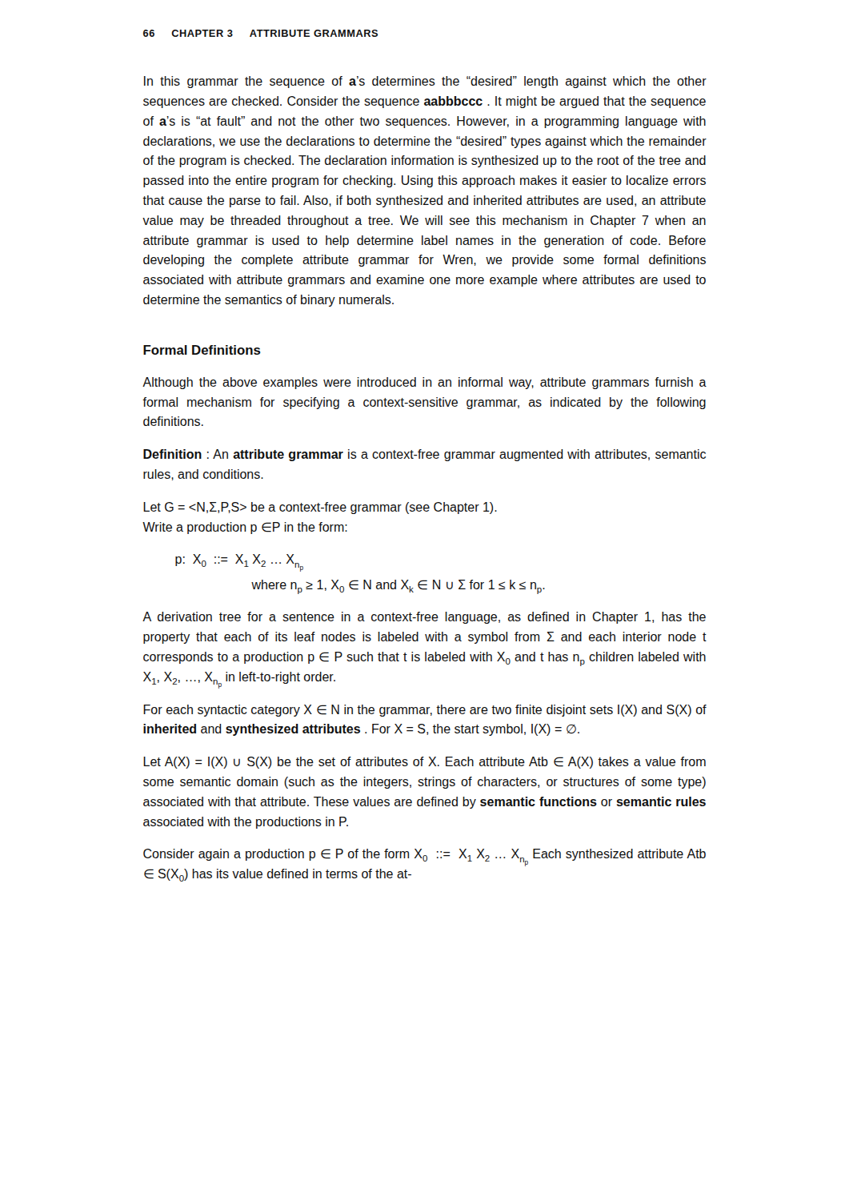66 CHAPTER 3 ATTRIBUTE GRAMMARS
In this grammar the sequence of a’s determines the “desired” length against which the other sequences are checked. Consider the sequence aabbbccc . It might be argued that the sequence of a’s is “at fault” and not the other two sequences. However, in a programming language with declarations, we use the declarations to determine the “desired” types against which the remainder of the program is checked. The declaration information is synthesized up to the root of the tree and passed into the entire program for checking. Using this approach makes it easier to localize errors that cause the parse to fail. Also, if both synthesized and inherited attributes are used, an attribute value may be threaded throughout a tree. We will see this mechanism in Chapter 7 when an attribute grammar is used to help determine label names in the generation of code. Before developing the complete attribute grammar for Wren, we provide some formal definitions associated with attribute grammars and examine one more example where attributes are used to determine the semantics of binary numerals.
Formal Definitions
Although the above examples were introduced in an informal way, attribute grammars furnish a formal mechanism for specifying a context-sensitive grammar, as indicated by the following definitions.
Definition : An attribute grammar is a context-free grammar augmented with attributes, semantic rules, and conditions.
Let G = <N,Σ,P,S> be a context-free grammar (see Chapter 1).
Write a production p ∈P in the form:
p: X0 ::= X1 X2 … Xnp where np ≥ 1, X0 ∈ N and Xk ∈ N ∪ Σ for 1 ≤ k ≤ np.
A derivation tree for a sentence in a context-free language, as defined in Chapter 1, has the property that each of its leaf nodes is labeled with a symbol from Σ and each interior node t corresponds to a production p ∈ P such that t is labeled with X0 and t has np children labeled with X1, X2, …, Xnp in left-to-right order.
For each syntactic category X ∈ N in the grammar, there are two finite disjoint sets I(X) and S(X) of inherited and synthesized attributes . For X = S, the start symbol, I(X) = ∅.
Let A(X) = I(X) ∪ S(X) be the set of attributes of X. Each attribute Atb ∈ A(X) takes a value from some semantic domain (such as the integers, strings of characters, or structures of some type) associated with that attribute. These values are defined by semantic functions or semantic rules associated with the productions in P.
Consider again a production p ∈ P of the form X0 ::= X1 X2 … Xnp Each synthesized attribute Atb ∈ S(X0) has its value defined in terms of the at-